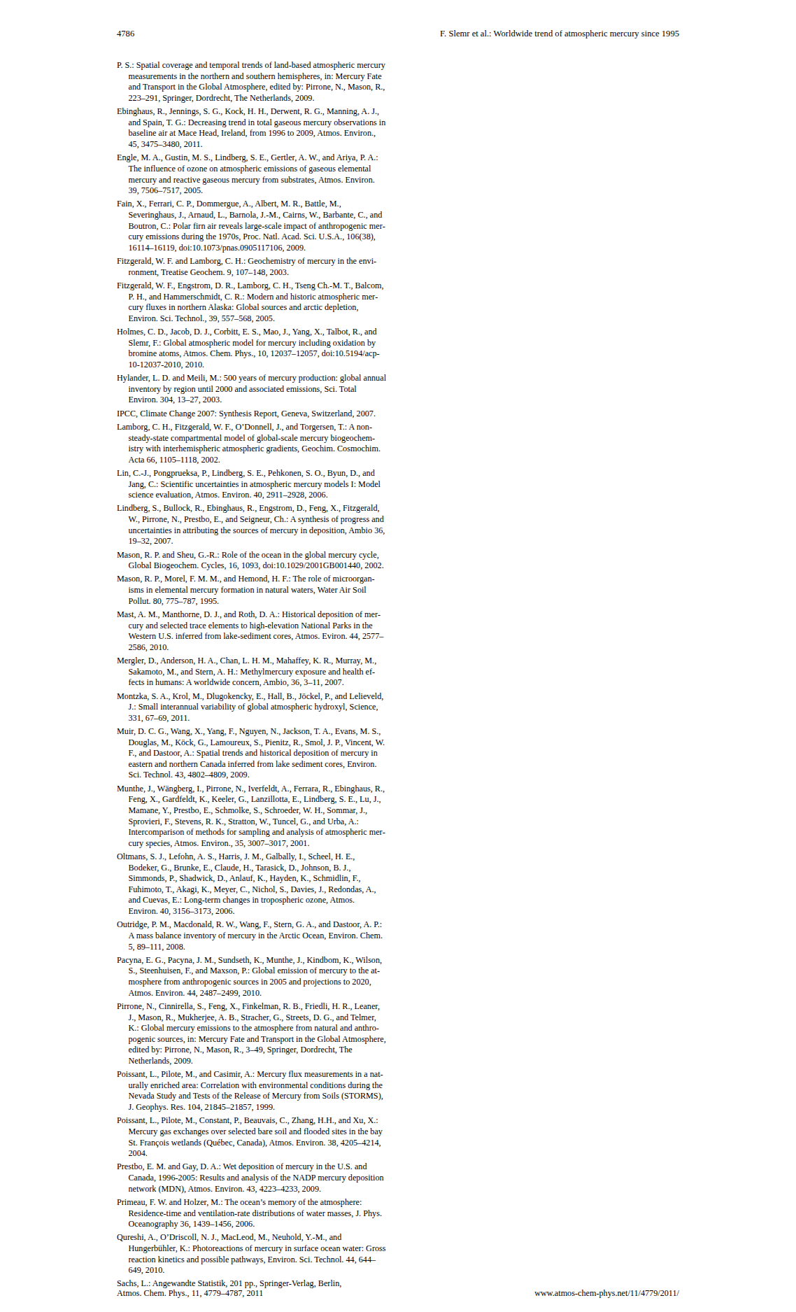4786 F. Slemr et al.: Worldwide trend of atmospheric mercury since 1995
P. S.: Spatial coverage and temporal trends of land-based atmospheric mercury measurements in the northern and southern hemispheres, in: Mercury Fate and Transport in the Global Atmosphere, edited by: Pirrone, N., Mason, R., 223–291, Springer, Dordrecht, The Netherlands, 2009.
Ebinghaus, R., Jennings, S. G., Kock, H. H., Derwent, R. G., Manning, A. J., and Spain, T. G.: Decreasing trend in total gaseous mercury observations in baseline air at Mace Head, Ireland, from 1996 to 2009, Atmos. Environ., 45, 3475–3480, 2011.
Engle, M. A., Gustin, M. S., Lindberg, S. E., Gertler, A. W., and Ariya, P. A.: The influence of ozone on atmospheric emissions of gaseous elemental mercury and reactive gaseous mercury from substrates, Atmos. Environ. 39, 7506–7517, 2005.
Fain, X., Ferrari, C. P., Dommergue, A., Albert, M. R., Battle, M., Severinghaus, J., Arnaud, L., Barnola, J.-M., Cairns, W., Barbante, C., and Boutron, C.: Polar firn air reveals large-scale impact of anthropogenic mercury emissions during the 1970s, Proc. Natl. Acad. Sci. U.S.A., 106(38), 16114–16119, doi:10.1073/pnas.0905117106, 2009.
Fitzgerald, W. F. and Lamborg, C. H.: Geochemistry of mercury in the environment, Treatise Geochem. 9, 107–148, 2003.
Fitzgerald, W. F., Engstrom, D. R., Lamborg, C. H., Tseng Ch.-M. T., Balcom, P. H., and Hammerschmidt, C. R.: Modern and historic atmospheric mercury fluxes in northern Alaska: Global sources and arctic depletion, Environ. Sci. Technol., 39, 557–568, 2005.
Holmes, C. D., Jacob, D. J., Corbitt, E. S., Mao, J., Yang, X., Talbot, R., and Slemr, F.: Global atmospheric model for mercury including oxidation by bromine atoms, Atmos. Chem. Phys., 10, 12037–12057, doi:10.5194/acp-10-12037-2010, 2010.
Hylander, L. D. and Meili, M.: 500 years of mercury production: global annual inventory by region until 2000 and associated emissions, Sci. Total Environ. 304, 13–27, 2003.
IPCC, Climate Change 2007: Synthesis Report, Geneva, Switzerland, 2007.
Lamborg, C. H., Fitzgerald, W. F., O’Donnell, J., and Torgersen, T.: A non-steady-state compartmental model of global-scale mercury biogeochemistry with interhemispheric atmospheric gradients, Geochim. Cosmochim. Acta 66, 1105–1118, 2002.
Lin, C.-J., Pongprueksa, P., Lindberg, S. E., Pehkonen, S. O., Byun, D., and Jang, C.: Scientific uncertainties in atmospheric mercury models I: Model science evaluation, Atmos. Environ. 40, 2911–2928, 2006.
Lindberg, S., Bullock, R., Ebinghaus, R., Engstrom, D., Feng, X., Fitzgerald, W., Pirrone, N., Prestbo, E., and Seigneur, Ch.: A synthesis of progress and uncertainties in attributing the sources of mercury in deposition, Ambio 36, 19–32, 2007.
Mason, R. P. and Sheu, G.-R.: Role of the ocean in the global mercury cycle, Global Biogeochem. Cycles, 16, 1093, doi:10.1029/2001GB001440, 2002.
Mason, R. P., Morel, F. M. M., and Hemond, H. F.: The role of microorganisms in elemental mercury formation in natural waters, Water Air Soil Pollut. 80, 775–787, 1995.
Mast, A. M., Manthorne, D. J., and Roth, D. A.: Historical deposition of mercury and selected trace elements to high-elevation National Parks in the Western U.S. inferred from lake-sediment cores, Atmos. Eviron. 44, 2577–2586, 2010.
Mergler, D., Anderson, H. A., Chan, L. H. M., Mahaffey, K. R., Murray, M., Sakamoto, M., and Stern, A. H.: Methylmercury exposure and health effects in humans: A worldwide concern, Ambio, 36, 3–11, 2007.
Montzka, S. A., Krol, M., Dlugokencky, E., Hall, B., Jöckel, P., and Lelieveld, J.: Small interannual variability of global atmospheric hydroxyl, Science, 331, 67–69, 2011.
Muir, D. C. G., Wang, X., Yang, F., Nguyen, N., Jackson, T. A., Evans, M. S., Douglas, M., Köck, G., Lamoureux, S., Pienitz, R., Smol, J. P., Vincent, W. F., and Dastoor, A.: Spatial trends and historical deposition of mercury in eastern and northern Canada inferred from lake sediment cores, Environ. Sci. Technol. 43, 4802–4809, 2009.
Munthe, J., Wängberg, I., Pirrone, N., Iverfeldt, A., Ferrara, R., Ebinghaus, R., Feng, X., Gardfeldt, K., Keeler, G., Lanzillotta, E., Lindberg, S. E., Lu, J., Mamane, Y., Prestbo, E., Schmolke, S., Schroeder, W. H., Sommar, J., Sprovieri, F., Stevens, R. K., Stratton, W., Tuncel, G., and Urba, A.: Intercomparison of methods for sampling and analysis of atmospheric mercury species, Atmos. Environ., 35, 3007–3017, 2001.
Oltmans, S. J., Lefohn, A. S., Harris, J. M., Galbally, I., Scheel, H. E., Bodeker, G., Brunke, E., Claude, H., Tarasick, D., Johnson, B. J., Simmonds, P., Shadwick, D., Anlauf, K., Hayden, K., Schmidlin, F., Fuhimoto, T., Akagi, K., Meyer, C., Nichol, S., Davies, J., Redondas, A., and Cuevas, E.: Long-term changes in tropospheric ozone, Atmos. Environ. 40, 3156–3173, 2006.
Outridge, P. M., Macdonald, R. W., Wang, F., Stern, G. A., and Dastoor, A. P.: A mass balance inventory of mercury in the Arctic Ocean, Environ. Chem. 5, 89–111, 2008.
Pacyna, E. G., Pacyna, J. M., Sundseth, K., Munthe, J., Kindbom, K., Wilson, S., Steenhuisen, F., and Maxson, P.: Global emission of mercury to the atmosphere from anthropogenic sources in 2005 and projections to 2020, Atmos. Environ. 44, 2487–2499, 2010.
Pirrone, N., Cinnirella, S., Feng, X., Finkelman, R. B., Friedli, H. R., Leaner, J., Mason, R., Mukherjee, A. B., Stracher, G., Streets, D. G., and Telmer, K.: Global mercury emissions to the atmosphere from natural and anthropogenic sources, in: Mercury Fate and Transport in the Global Atmosphere, edited by: Pirrone, N., Mason, R., 3–49, Springer, Dordrecht, The Netherlands, 2009.
Poissant, L., Pilote, M., and Casimir, A.: Mercury flux measurements in a naturally enriched area: Correlation with environmental conditions during the Nevada Study and Tests of the Release of Mercury from Soils (STORMS), J. Geophys. Res. 104, 21845–21857, 1999.
Poissant, L., Pilote, M., Constant, P., Beauvais, C., Zhang, H.H., and Xu, X.: Mercury gas exchanges over selected bare soil and flooded sites in the bay St. François wetlands (Québec, Canada), Atmos. Environ. 38, 4205–4214, 2004.
Prestbo, E. M. and Gay, D. A.: Wet deposition of mercury in the U.S. and Canada, 1996-2005: Results and analysis of the NADP mercury deposition network (MDN), Atmos. Environ. 43, 4223–4233, 2009.
Primeau, F. W. and Holzer, M.: The ocean’s memory of the atmosphere: Residence-time and ventilation-rate distributions of water masses, J. Phys. Oceanography 36, 1439–1456, 2006.
Qureshi, A., O’Driscoll, N. J., MacLeod, M., Neuhold, Y.-M., and Hungerbühler, K.: Photoreactions of mercury in surface ocean water: Gross reaction kinetics and possible pathways, Environ. Sci. Technol. 44, 644–649, 2010.
Sachs, L.: Angewandte Statistik, 201 pp., Springer-Verlag, Berlin,
Atmos. Chem. Phys., 11, 4779–4787, 2011 www.atmos-chem-phys.net/11/4779/2011/